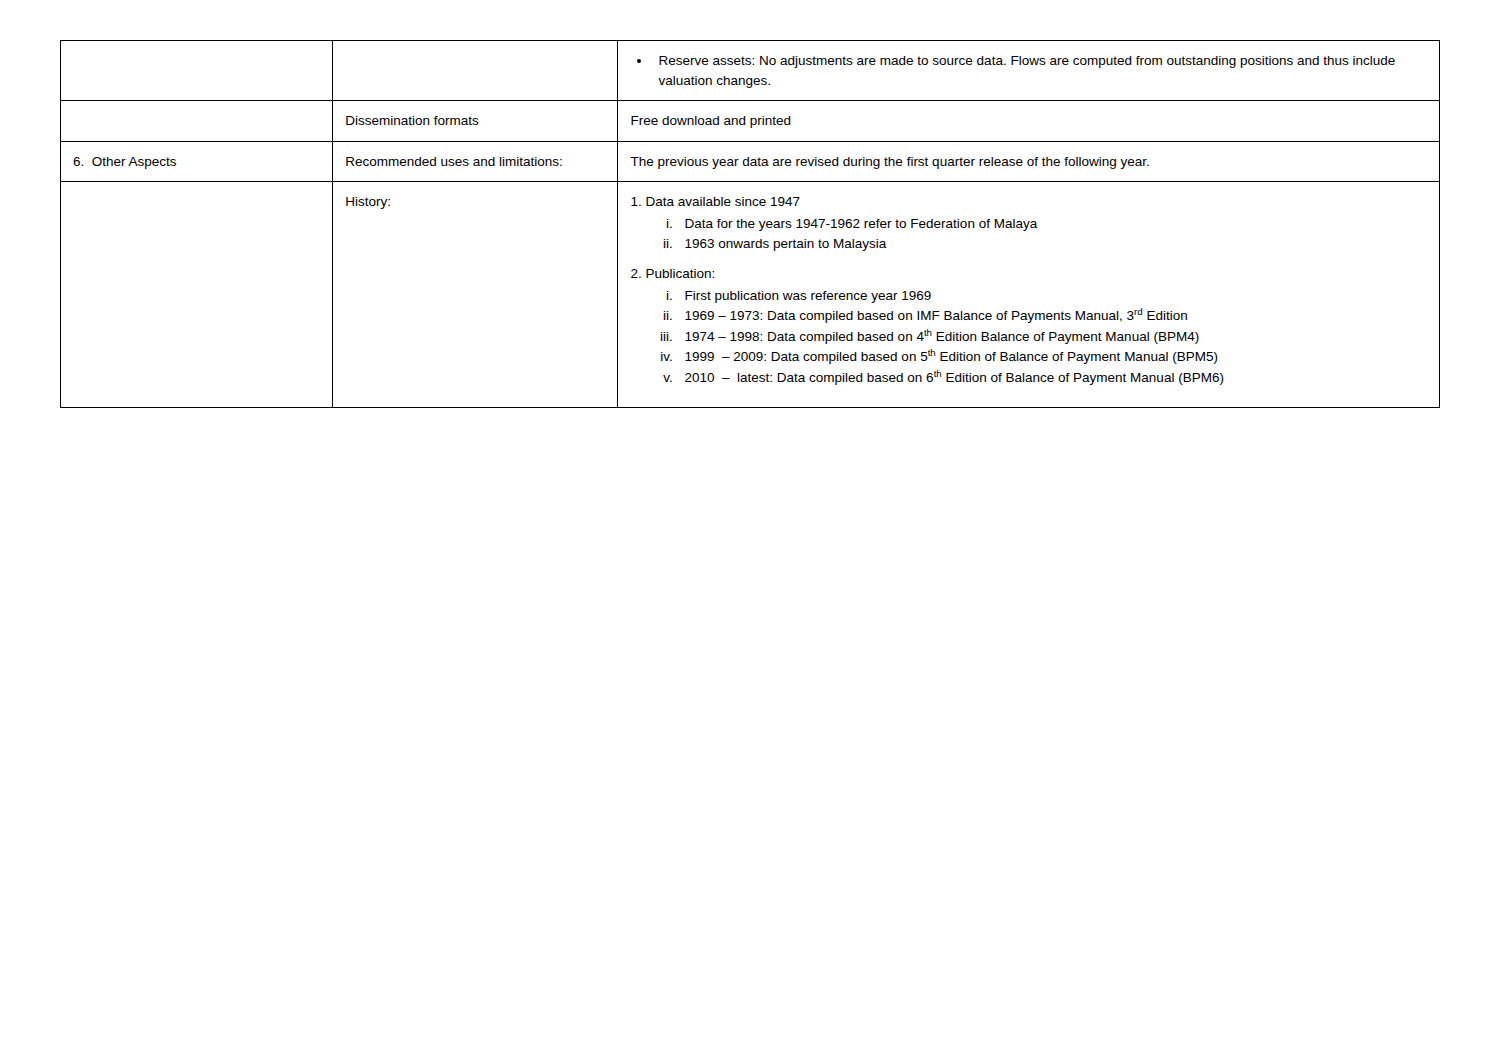| | | Reserve assets: No adjustments are made to source data. Flows are computed from outstanding positions and thus include valuation changes. |
| | Dissemination formats | Free download and printed |
| 6. Other Aspects | Recommended uses and limitations: | The previous year data are revised during the first quarter release of the following year. |
| | History: | 1. Data available since 1947 Data for the years 1947-1962 refer to Federation of Malaya 1963 onwards pertain to Malaysia 2. Publication: First publication was reference year 1969 1969 – 1973: Data compiled based on IMF Balance of Payments Manual, 3 rd Edition 1974 – 1998: Data compiled based on 4 th Edition Balance of Payment Manual (BPM4) 1999 – 2009: Data compiled based on 5 th Edition of Balance of Payment Manual (BPM5) 2010 – latest: Data compiled based on 6 th Edition of Balance of Payment Manual (BPM6) |